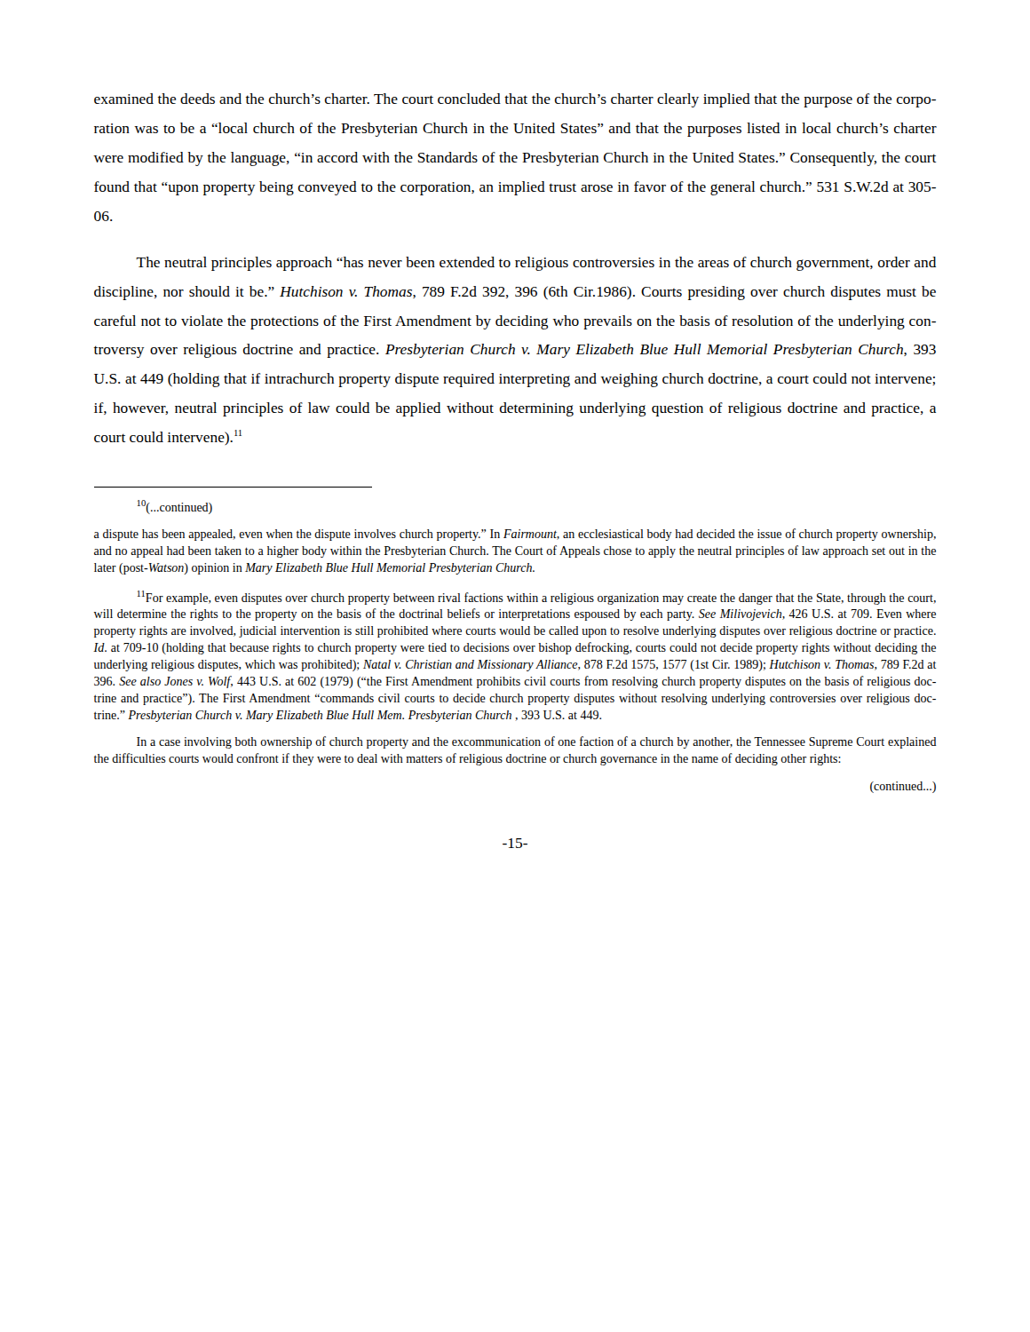examined the deeds and the church’s charter. The court concluded that the church’s charter clearly implied that the purpose of the corporation was to be a “local church of the Presbyterian Church in the United States” and that the purposes listed in local church’s charter were modified by the language, “in accord with the Standards of the Presbyterian Church in the United States.” Consequently, the court found that “upon property being conveyed to the corporation, an implied trust arose in favor of the general church.” 531 S.W.2d at 305-06.
The neutral principles approach “has never been extended to religious controversies in the areas of church government, order and discipline, nor should it be.” Hutchison v. Thomas, 789 F.2d 392, 396 (6th Cir.1986). Courts presiding over church disputes must be careful not to violate the protections of the First Amendment by deciding who prevails on the basis of resolution of the underlying controversy over religious doctrine and practice. Presbyterian Church v. Mary Elizabeth Blue Hull Memorial Presbyterian Church, 393 U.S. at 449 (holding that if intrachurch property dispute required interpreting and weighing church doctrine, a court could not intervene; if, however, neutral principles of law could be applied without determining underlying question of religious doctrine and practice, a court could intervene).11
10(...continued)
a dispute has been appealed, even when the dispute involves church property.” In Fairmount, an ecclesiastical body had decided the issue of church property ownership, and no appeal had been taken to a higher body within the Presbyterian Church. The Court of Appeals chose to apply the neutral principles of law approach set out in the later (post-Watson) opinion in Mary Elizabeth Blue Hull Memorial Presbyterian Church.
11 For example, even disputes over church property between rival factions within a religious organization may create the danger that the State, through the court, will determine the rights to the property on the basis of the doctrinal beliefs or interpretations espoused by each party. See Milivojevich, 426 U.S. at 709. Even where property rights are involved, judicial intervention is still prohibited where courts would be called upon to resolve underlying disputes over religious doctrine or practice. Id. at 709-10 (holding that because rights to church property were tied to decisions over bishop defrocking, courts could not decide property rights without deciding the underlying religious disputes, which was prohibited); Natal v. Christian and Missionary Alliance, 878 F.2d 1575, 1577 (1st Cir. 1989); Hutchison v. Thomas, 789 F.2d at 396. See also Jones v. Wolf, 443 U.S. at 602 (1979) (“the First Amendment prohibits civil courts from resolving church property disputes on the basis of religious doctrine and practice”). The First Amendment “commands civil courts to decide church property disputes without resolving underlying controversies over religious doctrine.” Presbyterian Church v. Mary Elizabeth Blue Hull Mem. Presbyterian Church , 393 U.S. at 449.
In a case involving both ownership of church property and the excommunication of one faction of a church by another, the Tennessee Supreme Court explained the difficulties courts would confront if they were to deal with matters of religious doctrine or church governance in the name of deciding other rights:
(continued...)
-15-